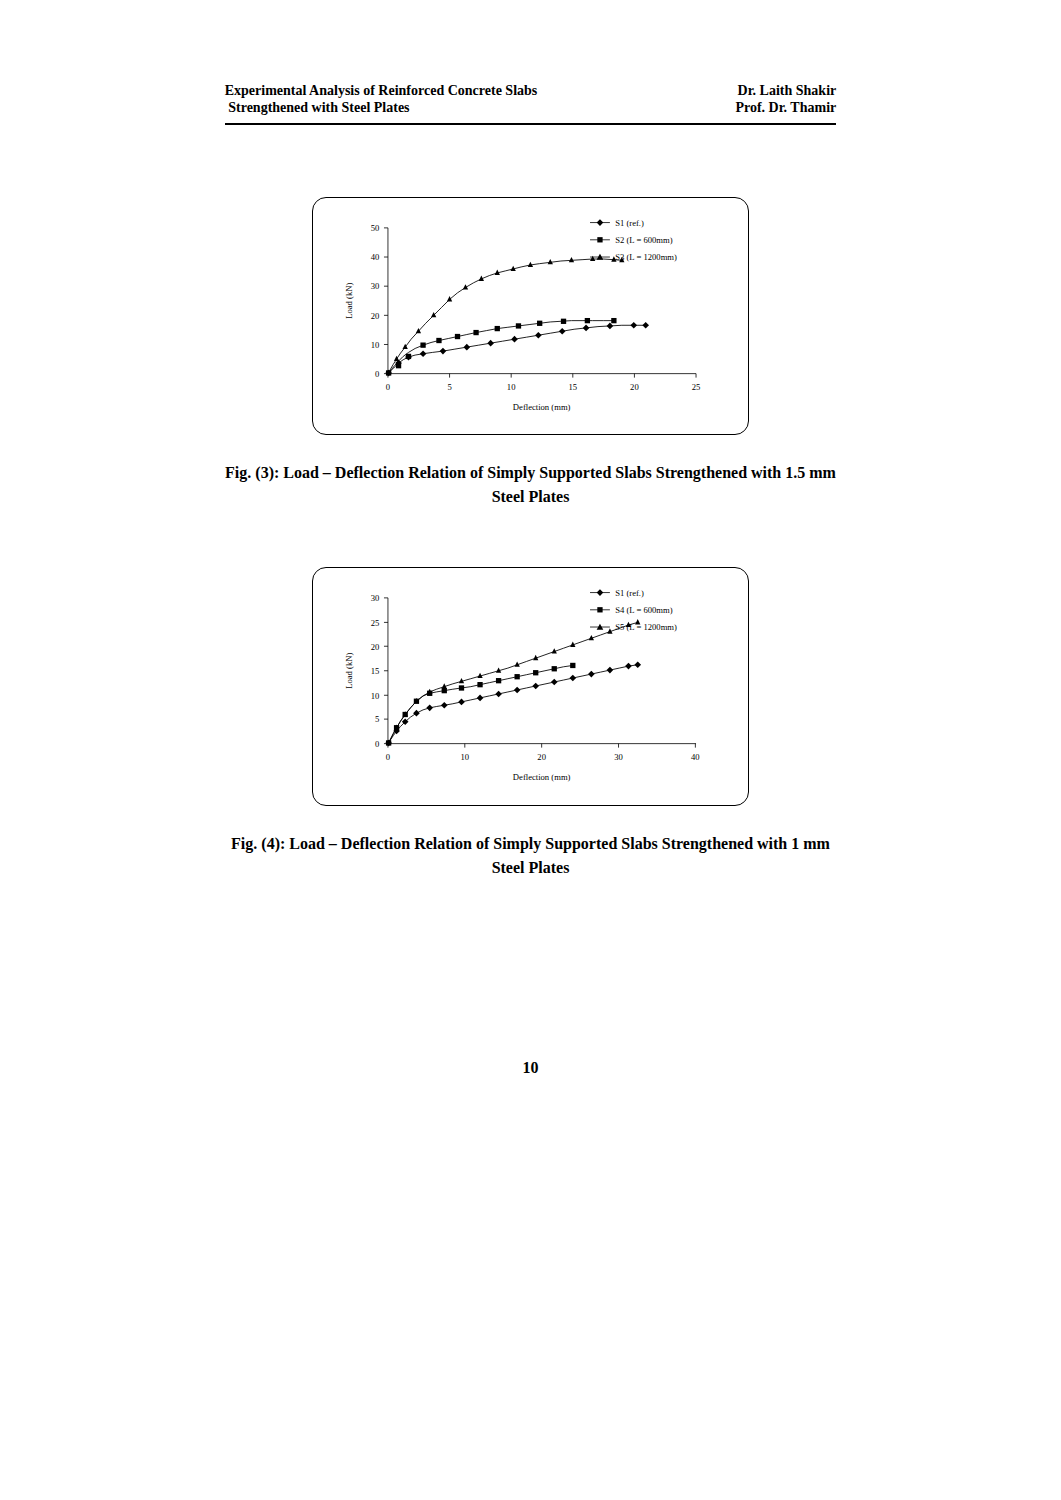Experimental Analysis of Reinforced Concrete Slabs
Strengthened with Steel Plates
Dr. Laith Shakir
Prof. Dr. Thamir
0 10 20 30 40 50 0 5 10 15 20 25 Deflection (mm) Load (kN) S1 (ref.) S2 (L = 600mm) S3 (L = 1200mm)
Fig. (3): Load – Deflection Relation of Simply Supported Slabs Strengthened with 1.5 mm Steel Plates
0 5 10 15 20 25 30 0 10 20 30 40 Deflection (mm) Load (kN) S1 (ref.) S4 (L = 600mm) S5 (L = 1200mm)
Fig. (4): Load – Deflection Relation of Simply Supported Slabs Strengthened with 1 mm Steel Plates
10